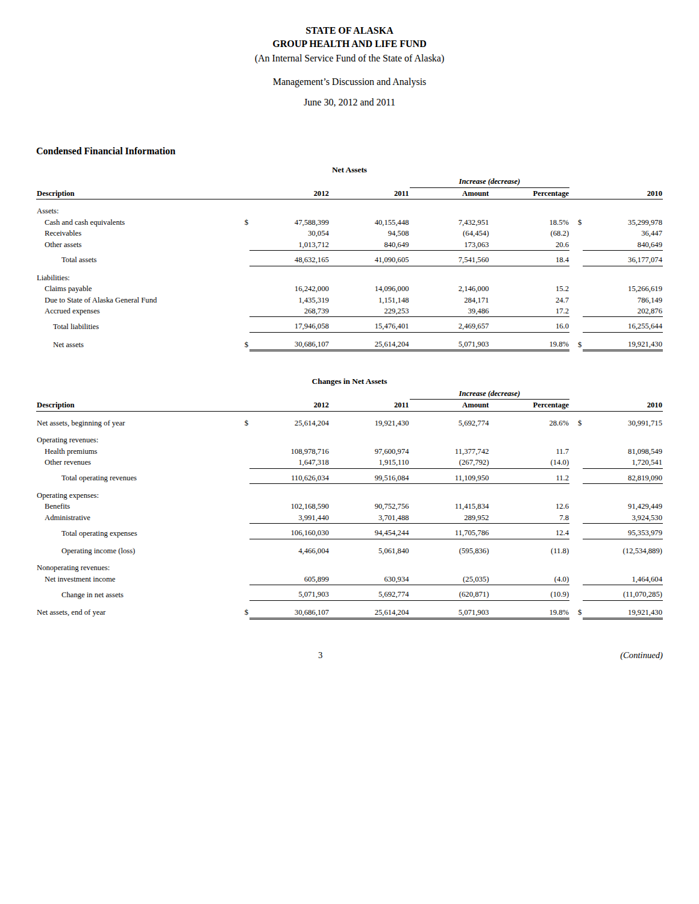STATE OF ALASKA
GROUP HEALTH AND LIFE FUND
(An Internal Service Fund of the State of Alaska)
Management’s Discussion and Analysis
June 30, 2012 and 2011
Condensed Financial Information
| Net Assets |
| | | | | Increase (decrease) | | |
| Description | | 2012 | 2011 | Amount | Percentage | | 2010 |
| Assets: | | | | | | | |
| Cash and cash equivalents | $ | 47,588,399 | 40,155,448 | 7,432,951 | 18.5% | $ | 35,299,978 |
| Receivables | | 30,054 | 94,508 | (64,454) | (68.2) | | 36,447 |
| Other assets | | 1,013,712 | 840,649 | 173,063 | 20.6 | | 840,649 |
| Total assets | | 48,632,165 | 41,090,605 | 7,541,560 | 18.4 | | 36,177,074 |
| Liabilities: | | | | | | | |
| Claims payable | | 16,242,000 | 14,096,000 | 2,146,000 | 15.2 | | 15,266,619 |
| Due to State of Alaska General Fund | | 1,435,319 | 1,151,148 | 284,171 | 24.7 | | 786,149 |
| Accrued expenses | | 268,739 | 229,253 | 39,486 | 17.2 | | 202,876 |
| Total liabilities | | 17,946,058 | 15,476,401 | 2,469,657 | 16.0 | | 16,255,644 |
| Net assets | $ | 30,686,107 | 25,614,204 | 5,071,903 | 19.8% | $ | 19,921,430 |
| Changes in Net Assets |
| | | | | Increase (decrease) | | |
| Description | | 2012 | 2011 | Amount | Percentage | | 2010 |
| Net assets, beginning of year | $ | 25,614,204 | 19,921,430 | 5,692,774 | 28.6% | $ | 30,991,715 |
| Operating revenues: | | | | | | | |
| Health premiums | | 108,978,716 | 97,600,974 | 11,377,742 | 11.7 | | 81,098,549 |
| Other revenues | | 1,647,318 | 1,915,110 | (267,792) | (14.0) | | 1,720,541 |
| Total operating revenues | | 110,626,034 | 99,516,084 | 11,109,950 | 11.2 | | 82,819,090 |
| Operating expenses: | | | | | | | |
| Benefits | | 102,168,590 | 90,752,756 | 11,415,834 | 12.6 | | 91,429,449 |
| Administrative | | 3,991,440 | 3,701,488 | 289,952 | 7.8 | | 3,924,530 |
| Total operating expenses | | 106,160,030 | 94,454,244 | 11,705,786 | 12.4 | | 95,353,979 |
| Operating income (loss) | | 4,466,004 | 5,061,840 | (595,836) | (11.8) | | (12,534,889) |
| Nonoperating revenues: | | | | | | | |
| Net investment income | | 605,899 | 630,934 | (25,035) | (4.0) | | 1,464,604 |
| Change in net assets | | 5,071,903 | 5,692,774 | (620,871) | (10.9) | | (11,070,285) |
| Net assets, end of year | $ | 30,686,107 | 25,614,204 | 5,071,903 | 19.8% | $ | 19,921,430 |
3 (Continued)